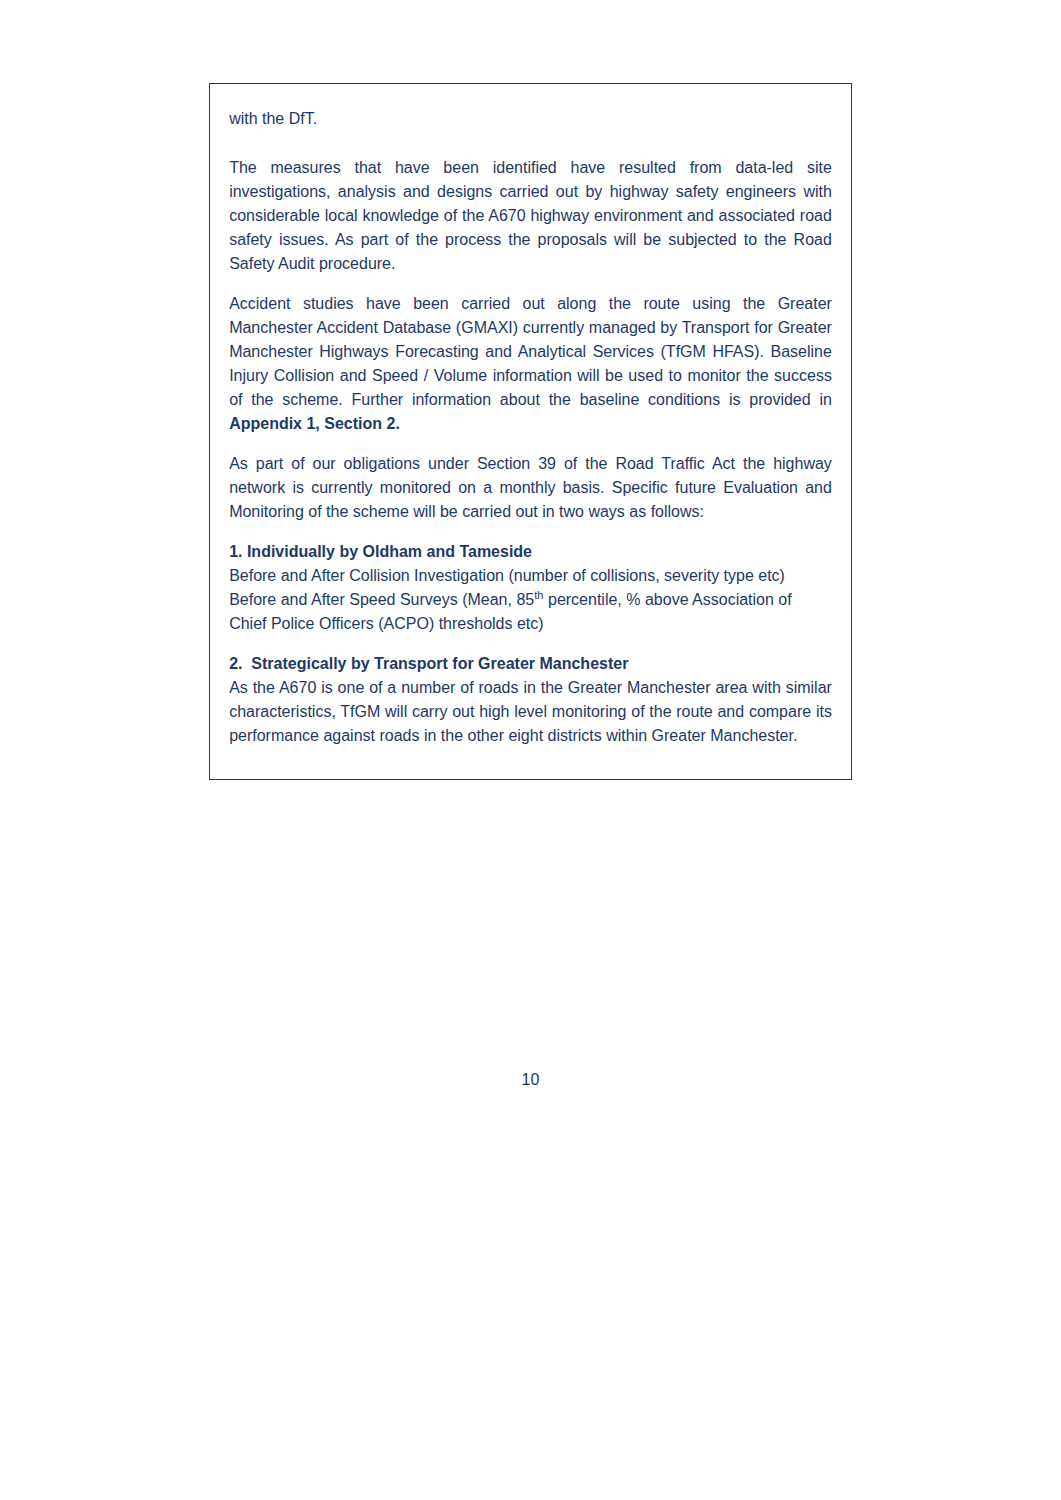with the DfT.
The measures that have been identified have resulted from data-led site investigations, analysis and designs carried out by highway safety engineers with considerable local knowledge of the A670 highway environment and associated road safety issues. As part of the process the proposals will be subjected to the Road Safety Audit procedure.
Accident studies have been carried out along the route using the Greater Manchester Accident Database (GMAXI) currently managed by Transport for Greater Manchester Highways Forecasting and Analytical Services (TfGM HFAS). Baseline Injury Collision and Speed / Volume information will be used to monitor the success of the scheme. Further information about the baseline conditions is provided in Appendix 1, Section 2.
As part of our obligations under Section 39 of the Road Traffic Act the highway network is currently monitored on a monthly basis. Specific future Evaluation and Monitoring of the scheme will be carried out in two ways as follows:
1. Individually by Oldham and Tameside
Before and After Collision Investigation (number of collisions, severity type etc)
Before and After Speed Surveys (Mean, 85th percentile, % above Association of Chief Police Officers (ACPO) thresholds etc)
2. Strategically by Transport for Greater Manchester
As the A670 is one of a number of roads in the Greater Manchester area with similar characteristics, TfGM will carry out high level monitoring of the route and compare its performance against roads in the other eight districts within Greater Manchester.
10